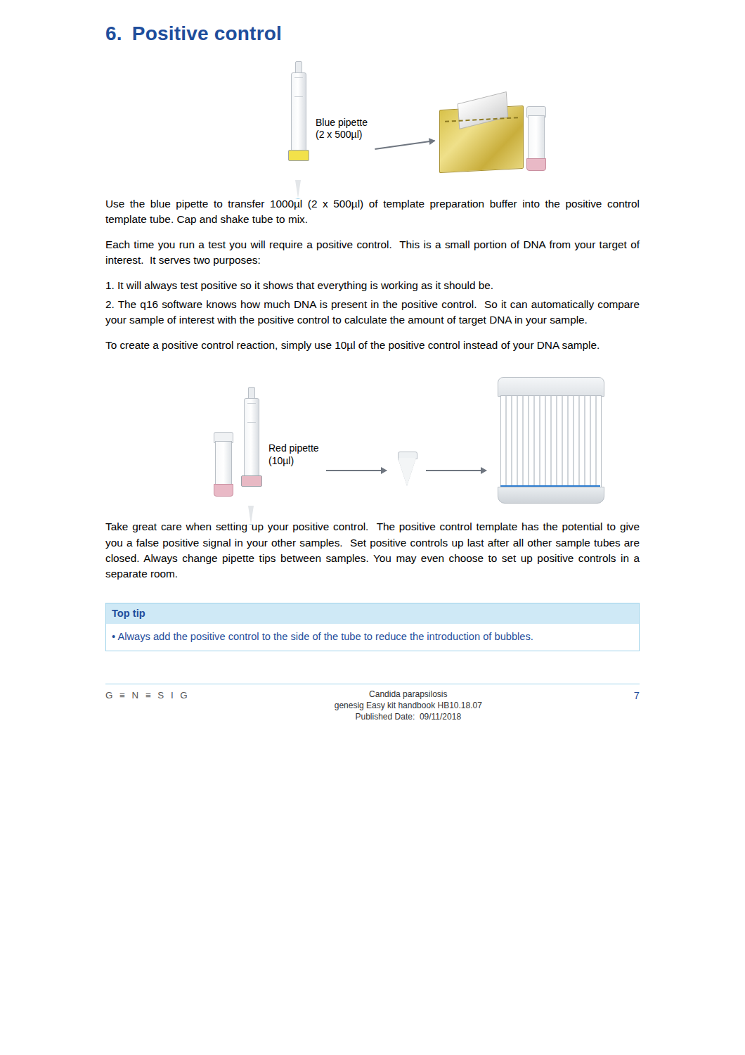6. Positive control
Blue pipette
(2 x 500µl)
Use the blue pipette to transfer 1000µl (2 x 500µl) of template preparation buffer into the positive control template tube. Cap and shake tube to mix.
Each time you run a test you will require a positive control. This is a small portion of DNA from your target of interest. It serves two purposes:
1. It will always test positive so it shows that everything is working as it should be.
2. The q16 software knows how much DNA is present in the positive control. So it can automatically compare your sample of interest with the positive control to calculate the amount of target DNA in your sample.
To create a positive control reaction, simply use 10µl of the positive control instead of your DNA sample.
Red pipette
(10µl)
Take great care when setting up your positive control. The positive control template has the potential to give you a false positive signal in your other samples. Set positive controls up last after all other sample tubes are closed. Always change pipette tips between samples. You may even choose to set up positive controls in a separate room.
Top tip
• Always add the positive control to the side of the tube to reduce the introduction of bubbles.
G ≡ N ≡ S I G
Candida parapsilosis
genesig Easy kit handbook HB10.18.07
Published Date: 09/11/2018
7